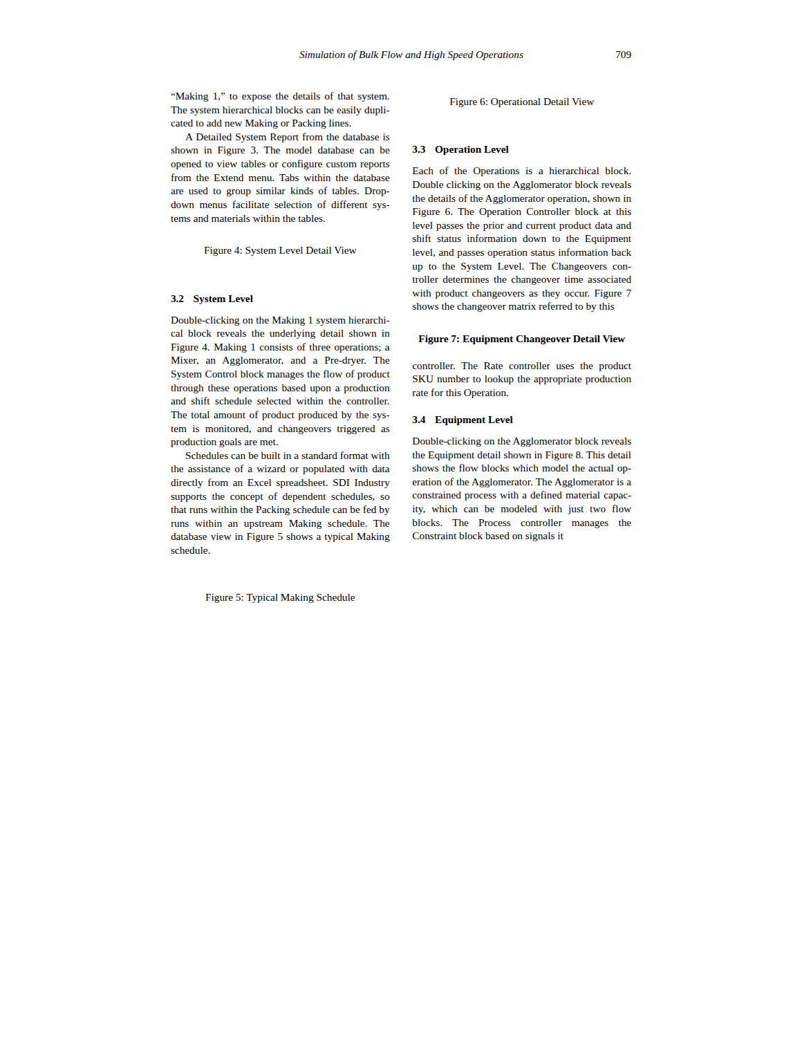Simulation of Bulk Flow and High Speed Operations
709
“Making 1,” to expose the details of that system. The system hierarchical blocks can be easily duplicated to add new Making or Packing lines.
A Detailed System Report from the database is shown in Figure 3. The model database can be opened to view tables or configure custom reports from the Extend menu. Tabs within the database are used to group similar kinds of tables. Drop-down menus facilitate selection of different systems and materials within the tables.
Figure 4: System Level Detail View
3.2 System Level
Double-clicking on the Making 1 system hierarchical block reveals the underlying detail shown in Figure 4. Making 1 consists of three operations; a Mixer, an Agglomerator, and a Pre-dryer. The System Control block manages the flow of product through these operations based upon a production and shift schedule selected within the controller. The total amount of product produced by the system is monitored, and changeovers triggered as production goals are met.
Schedules can be built in a standard format with the assistance of a wizard or populated with data directly from an Excel spreadsheet. SDI Industry supports the concept of dependent schedules, so that runs within the Packing schedule can be fed by runs within an upstream Making schedule. The database view in Figure 5 shows a typical Making schedule.
Figure 5: Typical Making Schedule
Figure 6: Operational Detail View
3.3 Operation Level
Each of the Operations is a hierarchical block. Double clicking on the Agglomerator block reveals the details of the Agglomerator operation, shown in Figure 6. The Operation Controller block at this level passes the prior and current product data and shift status information down to the Equipment level, and passes operation status information back up to the System Level. The Changeovers controller determines the changeover time associated with product changeovers as they occur. Figure 7 shows the changeover matrix referred to by this
Figure 7: Equipment Changeover Detail View
controller. The Rate controller uses the product SKU number to lookup the appropriate production rate for this Operation.
3.4 Equipment Level
Double-clicking on the Agglomerator block reveals the Equipment detail shown in Figure 8. This detail shows the flow blocks which model the actual operation of the Agglomerator. The Agglomerator is a constrained process with a defined material capacity, which can be modeled with just two flow blocks. The Process controller manages the Constraint block based on signals it